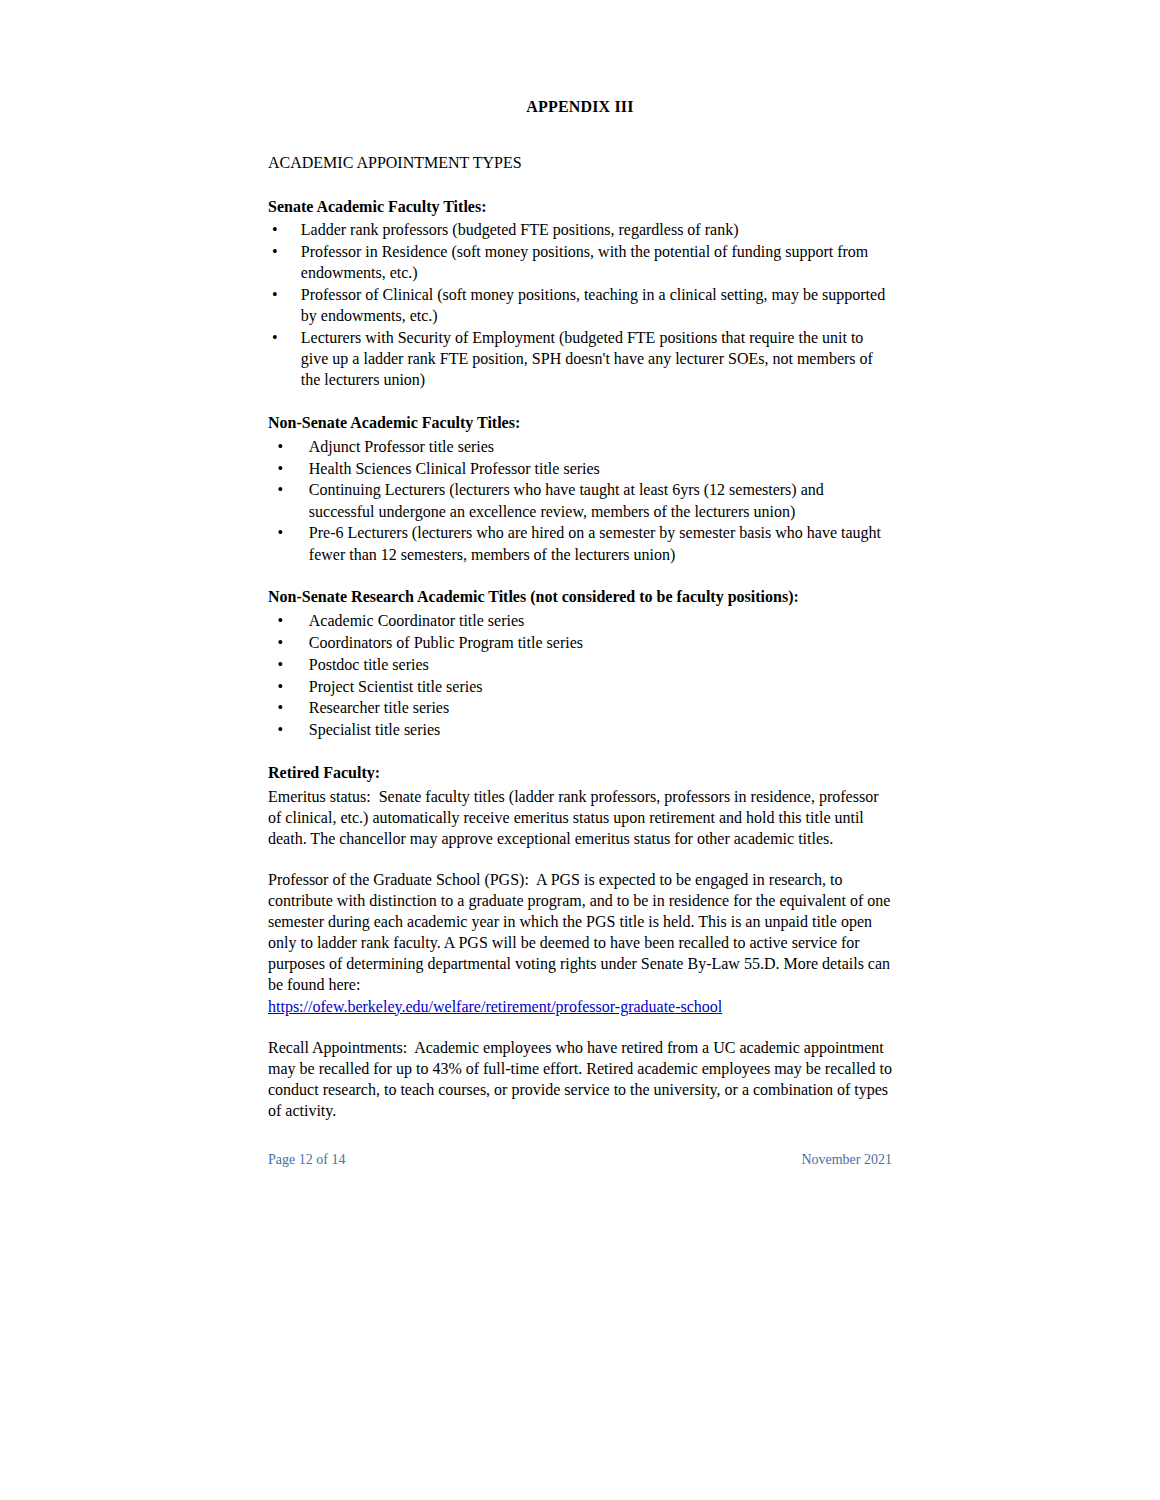APPENDIX III
ACADEMIC APPOINTMENT TYPES
Senate Academic Faculty Titles:
Ladder rank professors (budgeted FTE positions, regardless of rank)
Professor in Residence (soft money positions, with the potential of funding support from endowments, etc.)
Professor of Clinical (soft money positions, teaching in a clinical setting, may be supported by endowments, etc.)
Lecturers with Security of Employment (budgeted FTE positions that require the unit to give up a ladder rank FTE position, SPH doesn't have any lecturer SOEs, not members of the lecturers union)
Non-Senate Academic Faculty Titles:
Adjunct Professor title series
Health Sciences Clinical Professor title series
Continuing Lecturers (lecturers who have taught at least 6yrs (12 semesters) and successful undergone an excellence review, members of the lecturers union)
Pre-6 Lecturers (lecturers who are hired on a semester by semester basis who have taught fewer than 12 semesters, members of the lecturers union)
Non-Senate Research Academic Titles (not considered to be faculty positions):
Academic Coordinator title series
Coordinators of Public Program title series
Postdoc title series
Project Scientist title series
Researcher title series
Specialist title series
Retired Faculty:
Emeritus status: Senate faculty titles (ladder rank professors, professors in residence, professor of clinical, etc.) automatically receive emeritus status upon retirement and hold this title until death. The chancellor may approve exceptional emeritus status for other academic titles.
Professor of the Graduate School (PGS): A PGS is expected to be engaged in research, to contribute with distinction to a graduate program, and to be in residence for the equivalent of one semester during each academic year in which the PGS title is held. This is an unpaid title open only to ladder rank faculty. A PGS will be deemed to have been recalled to active service for purposes of determining departmental voting rights under Senate By-Law 55.D. More details can be found here:
https://ofew.berkeley.edu/welfare/retirement/professor-graduate-school
Recall Appointments: Academic employees who have retired from a UC academic appointment may be recalled for up to 43% of full-time effort. Retired academic employees may be recalled to conduct research, to teach courses, or provide service to the university, or a combination of types of activity.
Page 12 of 14 November 2021